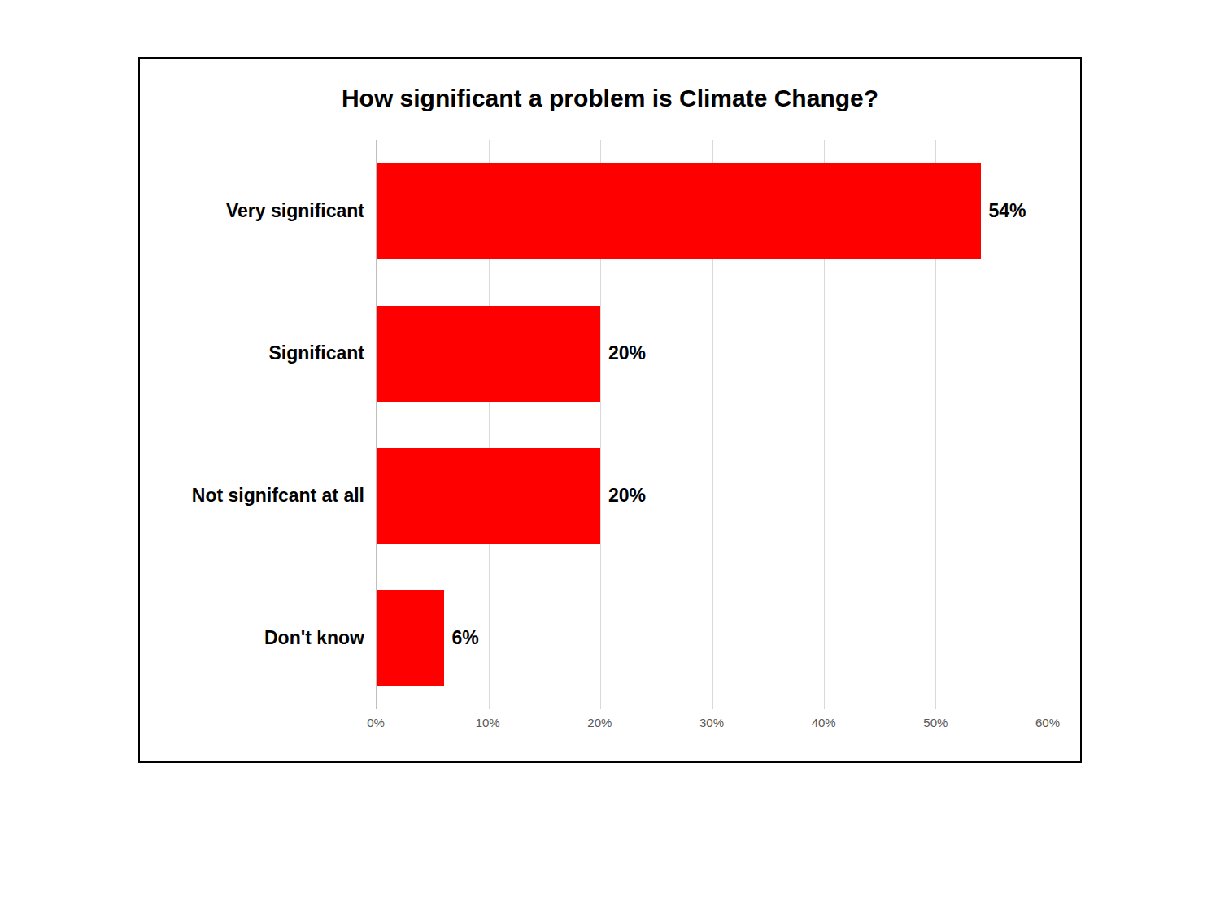How significant a problem is Climate Change?
Very significant
Significant
Not signifcant at all
Don't know
54%
20%
20%
6%
0% 10% 20% 30% 40% 50% 60%